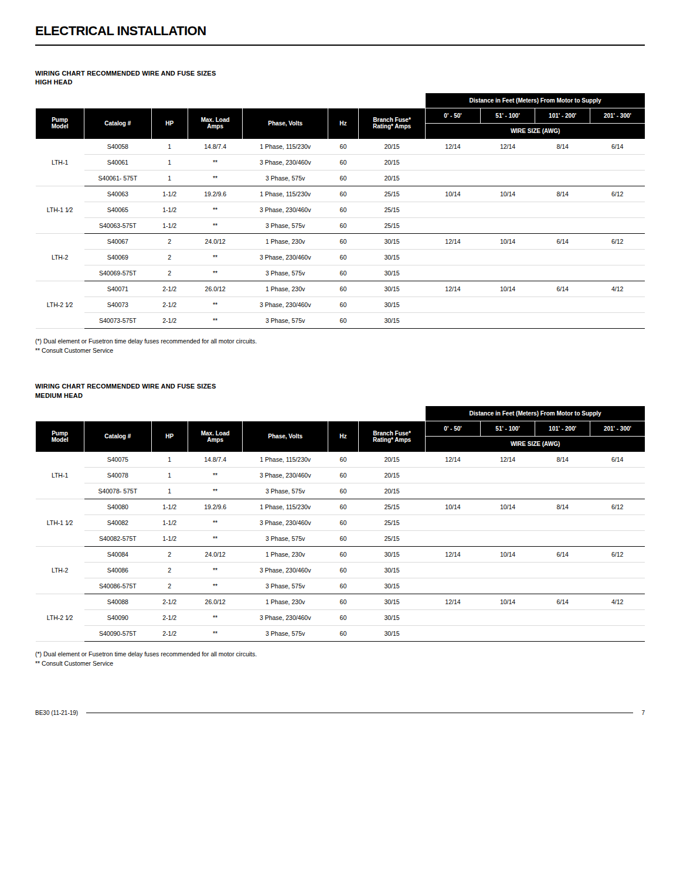ELECTRICAL INSTALLATION
WIRING CHART RECOMMENDED WIRE AND FUSE SIZES
HIGH HEAD
| | Distance in Feet (Meters) From Motor to Supply |
| --- | --- |
| Pump Model | Catalog # | HP | Max. Load Amps | Phase, Volts | Hz | Branch Fuse* Rating* Amps | 0' - 50' | 51' - 100' | 101' - 200' | 201' - 300' |
| WIRE SIZE (AWG) |
| LTH-1 | S40058 | 1 | 14.8/7.4 | 1 Phase, 115/230v | 60 | 20/15 | 12/14 | 12/14 | 8/14 | 6/14 |
| S40061 | 1 | ** | 3 Phase, 230/460v | 60 | 20/15 | | | | |
| S40061- 575T | 1 | ** | 3 Phase, 575v | 60 | 20/15 | | | | |
| LTH-1 1⁄2 | S40063 | 1-1/2 | 19.2/9.6 | 1 Phase, 115/230v | 60 | 25/15 | 10/14 | 10/14 | 8/14 | 6/12 |
| S40065 | 1-1/2 | ** | 3 Phase, 230/460v | 60 | 25/15 | | | | |
| S40063-575T | 1-1/2 | ** | 3 Phase, 575v | 60 | 25/15 | | | | |
| LTH-2 | S40067 | 2 | 24.0/12 | 1 Phase, 230v | 60 | 30/15 | 12/14 | 10/14 | 6/14 | 6/12 |
| S40069 | 2 | ** | 3 Phase, 230/460v | 60 | 30/15 | | | | |
| S40069-575T | 2 | ** | 3 Phase, 575v | 60 | 30/15 | | | | |
| LTH-2 1⁄2 | S40071 | 2-1/2 | 26.0/12 | 1 Phase, 230v | 60 | 30/15 | 12/14 | 10/14 | 6/14 | 4/12 |
| S40073 | 2-1/2 | ** | 3 Phase, 230/460v | 60 | 30/15 | | | | |
| S40073-575T | 2-1/2 | ** | 3 Phase, 575v | 60 | 30/15 | | | | |
(*) Dual element or Fusetron time delay fuses recommended for all motor circuits.
** Consult Customer Service
WIRING CHART RECOMMENDED WIRE AND FUSE SIZES
MEDIUM HEAD
| | Distance in Feet (Meters) From Motor to Supply |
| --- | --- |
| Pump Model | Catalog # | HP | Max. Load Amps | Phase, Volts | Hz | Branch Fuse* Rating* Amps | 0' - 50' | 51' - 100' | 101' - 200' | 201' - 300' |
| WIRE SIZE (AWG) |
| LTH-1 | S40075 | 1 | 14.8/7.4 | 1 Phase, 115/230v | 60 | 20/15 | 12/14 | 12/14 | 8/14 | 6/14 |
| S40078 | 1 | ** | 3 Phase, 230/460v | 60 | 20/15 | | | | |
| S40078- 575T | 1 | ** | 3 Phase, 575v | 60 | 20/15 | | | | |
| LTH-1 1⁄2 | S40080 | 1-1/2 | 19.2/9.6 | 1 Phase, 115/230v | 60 | 25/15 | 10/14 | 10/14 | 8/14 | 6/12 |
| S40082 | 1-1/2 | ** | 3 Phase, 230/460v | 60 | 25/15 | | | | |
| S40082-575T | 1-1/2 | ** | 3 Phase, 575v | 60 | 25/15 | | | | |
| LTH-2 | S40084 | 2 | 24.0/12 | 1 Phase, 230v | 60 | 30/15 | 12/14 | 10/14 | 6/14 | 6/12 |
| S40086 | 2 | ** | 3 Phase, 230/460v | 60 | 30/15 | | | | |
| S40086-575T | 2 | ** | 3 Phase, 575v | 60 | 30/15 | | | | |
| LTH-2 1⁄2 | S40088 | 2-1/2 | 26.0/12 | 1 Phase, 230v | 60 | 30/15 | 12/14 | 10/14 | 6/14 | 4/12 |
| S40090 | 2-1/2 | ** | 3 Phase, 230/460v | 60 | 30/15 | | | | |
| S40090-575T | 2-1/2 | ** | 3 Phase, 575v | 60 | 30/15 | | | | |
(*) Dual element or Fusetron time delay fuses recommended for all motor circuits.
** Consult Customer Service
BE30 (11-21-19)
7